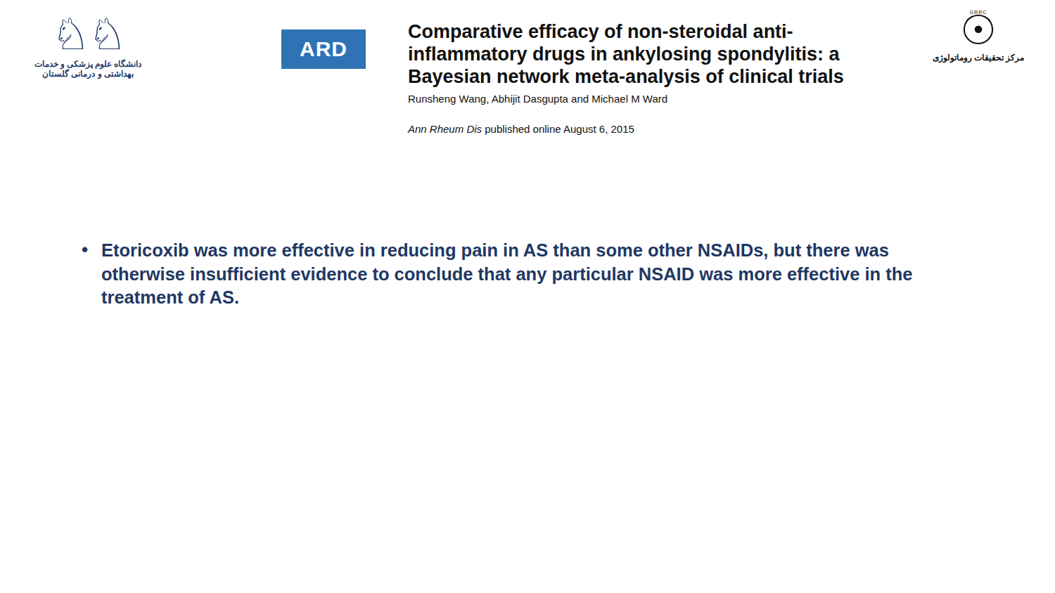♘♘
دانشگاه علوم پزشکی و خدمات
بهداشتی و درمانی گلستان
ARD
Comparative efficacy of non-steroidal anti-inflammatory drugs in ankylosing spondylitis: a Bayesian network meta-analysis of clinical trials
Runsheng Wang, Abhijit Dasgupta and Michael M Ward
Ann Rheum Dis published online August 6, 2015
GRRC
☉
مرکز تحقیقات روماتولوژی
Etoricoxib was more effective in reducing pain in AS than some other NSAIDs, but there was otherwise insufficient evidence to conclude that any particular NSAID was more effective in the treatment of AS.